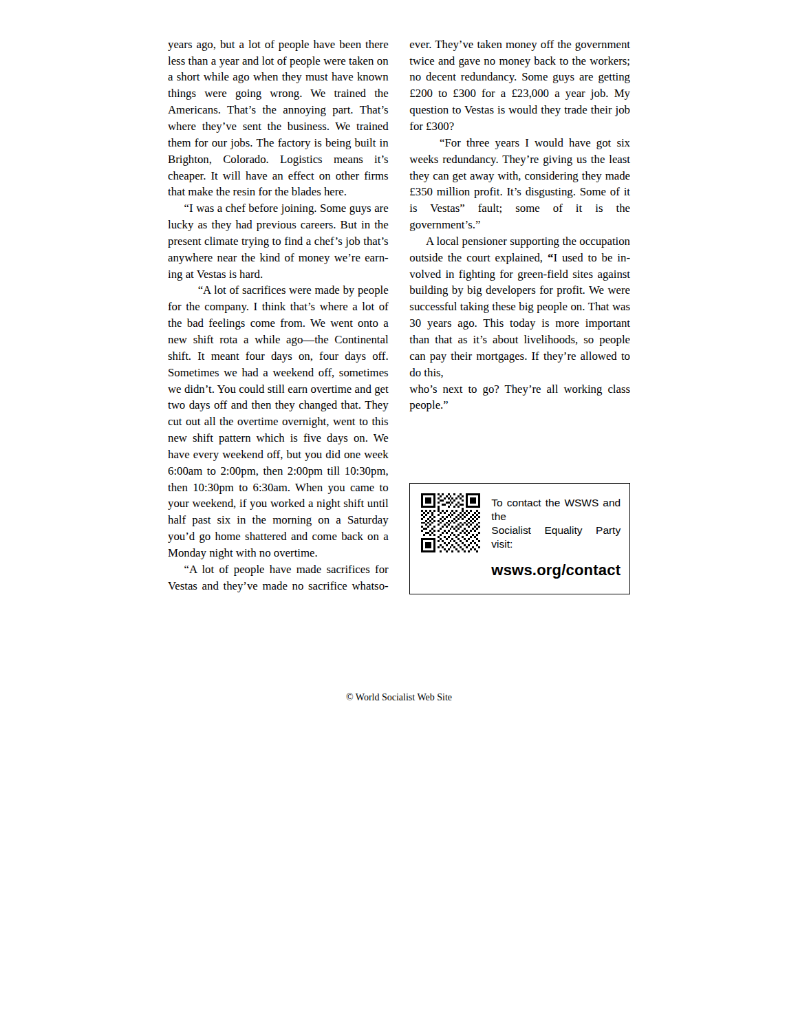years ago, but a lot of people have been there less than a year and lot of people were taken on a short while ago when they must have known things were going wrong. We trained the Americans. That’s the annoying part. That’s where they’ve sent the business. We trained them for our jobs. The factory is being built in Brighton, Colorado. Logistics means it’s cheaper. It will have an effect on other firms that make the resin for the blades here.
“I was a chef before joining. Some guys are lucky as they had previous careers. But in the present climate trying to find a chef’s job that’s anywhere near the kind of money we’re earning at Vestas is hard.
“A lot of sacrifices were made by people for the company. I think that’s where a lot of the bad feelings come from. We went onto a new shift rota a while ago—the Continental shift. It meant four days on, four days off. Sometimes we had a weekend off, sometimes we didn’t. You could still earn overtime and get two days off and then they changed that. They cut out all the overtime overnight, went to this new shift pattern which is five days on. We have every weekend off, but you did one week 6:00am to 2:00pm, then 2:00pm till 10:30pm, then 10:30pm to 6:30am. When you came to your weekend, if you worked a night shift until half past six in the morning on a Saturday you’d go home shattered and come back on a Monday night with no overtime.
“A lot of people have made sacrifices for Vestas and they’ve made no sacrifice whatsoever. They’ve taken money off the government twice and gave no money back to the workers; no decent redundancy. Some guys are getting £200 to £300 for a £23,000 a year job. My question to Vestas is would they trade their job for £300?
“For three years I would have got six weeks redundancy. They’re giving us the least they can get away with, considering they made £350 million profit. It’s disgusting. Some of it is Vestas” fault; some of it is the government’s.”
A local pensioner supporting the occupation outside the court explained, “I used to be involved in fighting for green-field sites against building by big developers for profit. We were successful taking these big people on. That was 30 years ago. This today is more important than that as it’s about livelihoods, so people can pay their mortgages. If they’re allowed to do this,
who’s next to go? They’re all working class people.”
To contact the WSWS and the
Socialist Equality Party visit:
wsws.org/contact
© World Socialist Web Site